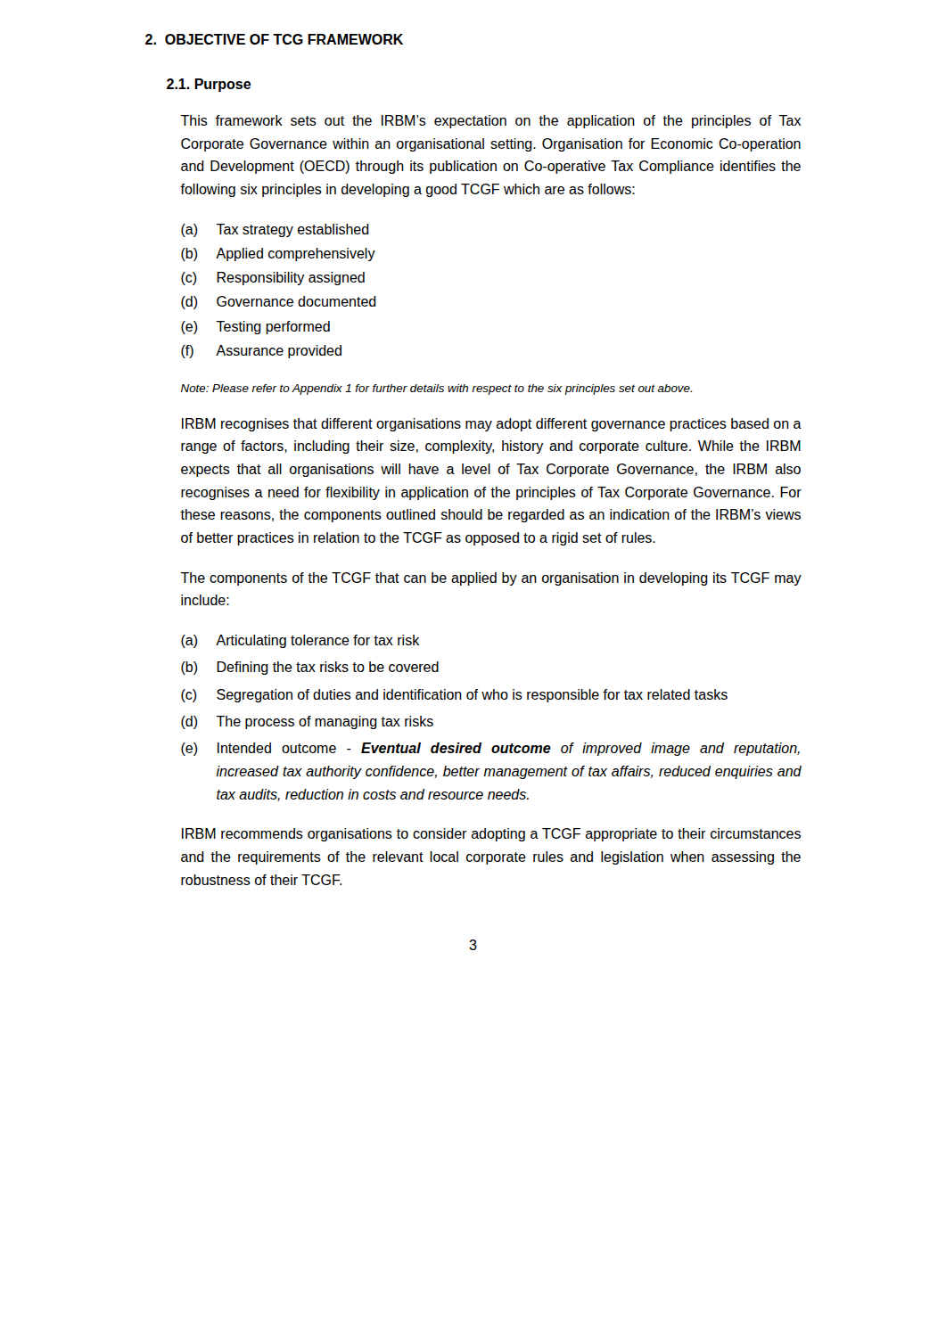2. OBJECTIVE OF TCG FRAMEWORK
2.1. Purpose
This framework sets out the IRBM’s expectation on the application of the principles of Tax Corporate Governance within an organisational setting. Organisation for Economic Co-operation and Development (OECD) through its publication on Co-operative Tax Compliance identifies the following six principles in developing a good TCGF which are as follows:
(a) Tax strategy established
(b) Applied comprehensively
(c) Responsibility assigned
(d) Governance documented
(e) Testing performed
(f) Assurance provided
Note: Please refer to Appendix 1 for further details with respect to the six principles set out above.
IRBM recognises that different organisations may adopt different governance practices based on a range of factors, including their size, complexity, history and corporate culture. While the IRBM expects that all organisations will have a level of Tax Corporate Governance, the IRBM also recognises a need for flexibility in application of the principles of Tax Corporate Governance. For these reasons, the components outlined should be regarded as an indication of the IRBM’s views of better practices in relation to the TCGF as opposed to a rigid set of rules.
The components of the TCGF that can be applied by an organisation in developing its TCGF may include:
(a) Articulating tolerance for tax risk
(b) Defining the tax risks to be covered
(c) Segregation of duties and identification of who is responsible for tax related tasks
(d) The process of managing tax risks
(e) Intended outcome - Eventual desired outcome of improved image and reputation, increased tax authority confidence, better management of tax affairs, reduced enquiries and tax audits, reduction in costs and resource needs.
IRBM recommends organisations to consider adopting a TCGF appropriate to their circumstances and the requirements of the relevant local corporate rules and legislation when assessing the robustness of their TCGF.
3